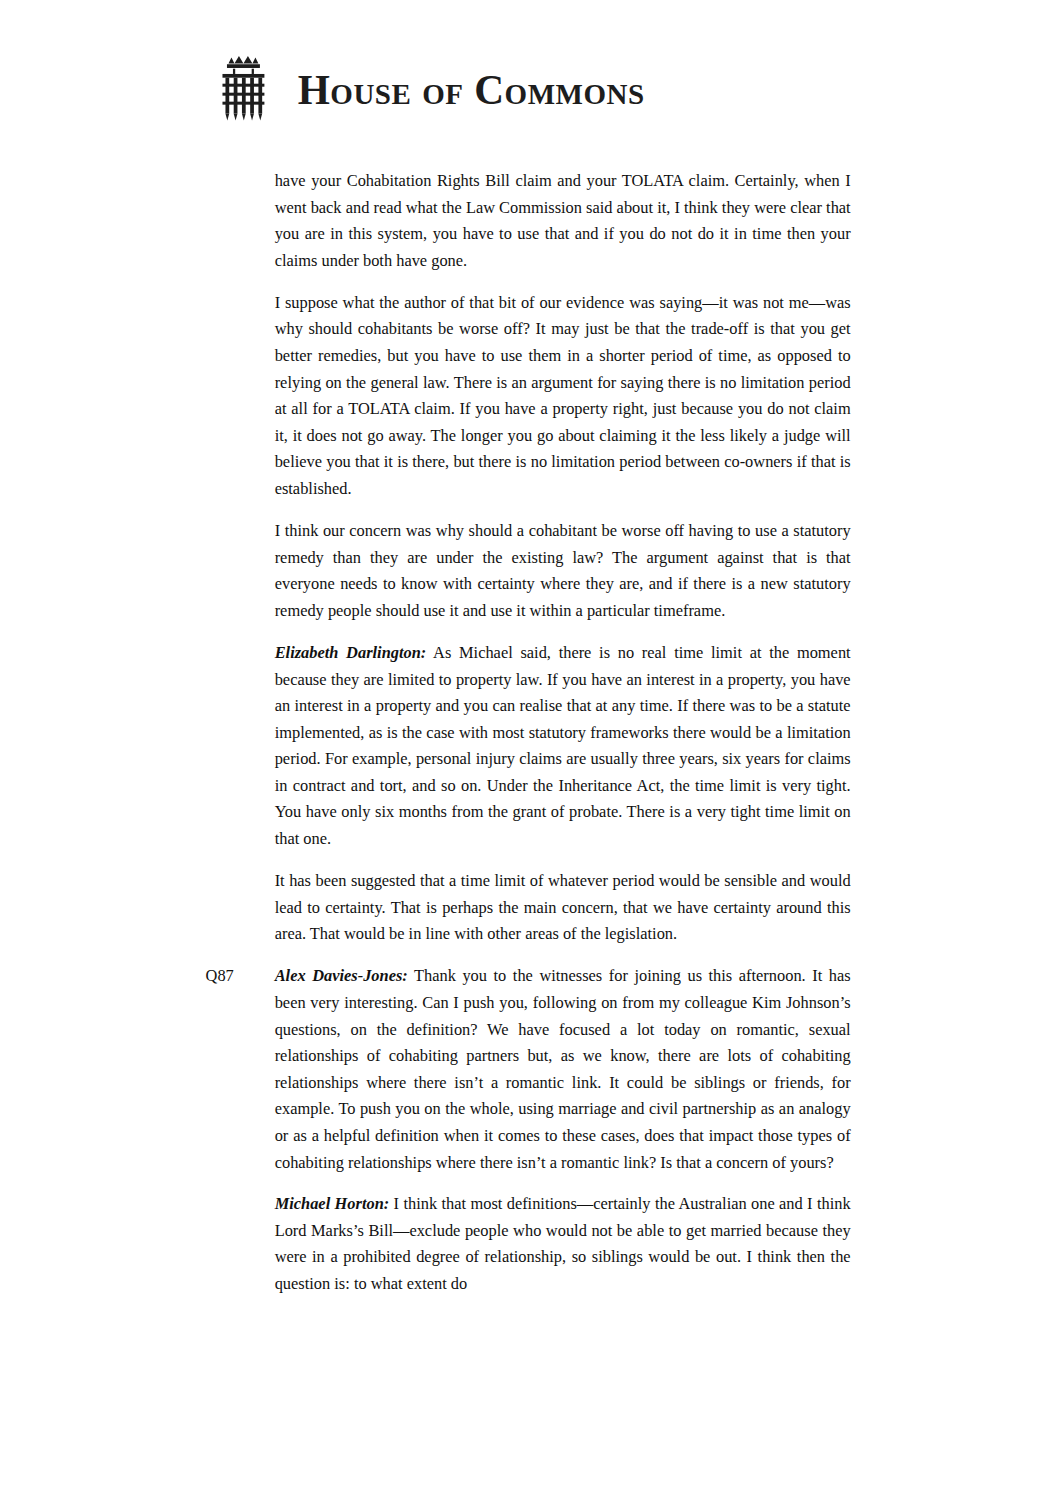House of Commons
have your Cohabitation Rights Bill claim and your TOLATA claim. Certainly, when I went back and read what the Law Commission said about it, I think they were clear that you are in this system, you have to use that and if you do not do it in time then your claims under both have gone.
I suppose what the author of that bit of our evidence was saying—it was not me—was why should cohabitants be worse off? It may just be that the trade-off is that you get better remedies, but you have to use them in a shorter period of time, as opposed to relying on the general law. There is an argument for saying there is no limitation period at all for a TOLATA claim. If you have a property right, just because you do not claim it, it does not go away. The longer you go about claiming it the less likely a judge will believe you that it is there, but there is no limitation period between co-owners if that is established.
I think our concern was why should a cohabitant be worse off having to use a statutory remedy than they are under the existing law? The argument against that is that everyone needs to know with certainty where they are, and if there is a new statutory remedy people should use it and use it within a particular timeframe.
Elizabeth Darlington: As Michael said, there is no real time limit at the moment because they are limited to property law. If you have an interest in a property, you have an interest in a property and you can realise that at any time. If there was to be a statute implemented, as is the case with most statutory frameworks there would be a limitation period. For example, personal injury claims are usually three years, six years for claims in contract and tort, and so on. Under the Inheritance Act, the time limit is very tight. You have only six months from the grant of probate. There is a very tight time limit on that one.
It has been suggested that a time limit of whatever period would be sensible and would lead to certainty. That is perhaps the main concern, that we have certainty around this area. That would be in line with other areas of the legislation.
Q87
Alex Davies-Jones: Thank you to the witnesses for joining us this afternoon. It has been very interesting. Can I push you, following on from my colleague Kim Johnson’s questions, on the definition? We have focused a lot today on romantic, sexual relationships of cohabiting partners but, as we know, there are lots of cohabiting relationships where there isn’t a romantic link. It could be siblings or friends, for example. To push you on the whole, using marriage and civil partnership as an analogy or as a helpful definition when it comes to these cases, does that impact those types of cohabiting relationships where there isn’t a romantic link? Is that a concern of yours?
Michael Horton: I think that most definitions—certainly the Australian one and I think Lord Marks’s Bill—exclude people who would not be able to get married because they were in a prohibited degree of relationship, so siblings would be out. I think then the question is: to what extent do